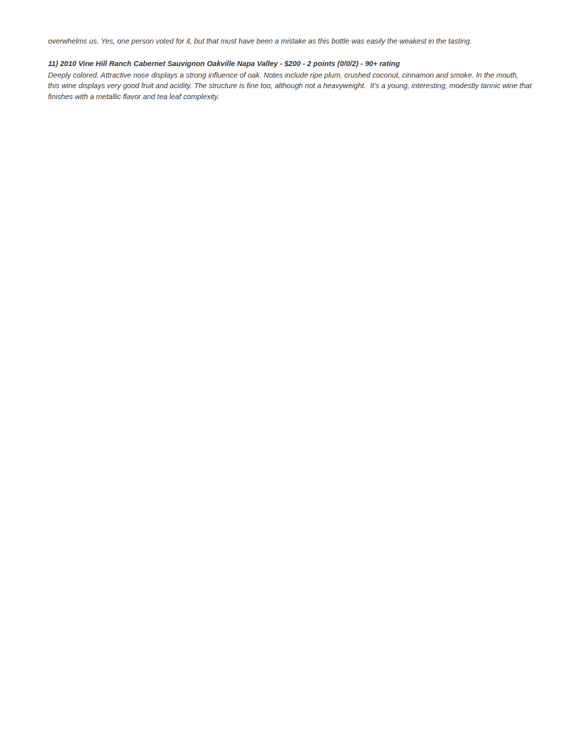overwhelms us. Yes, one person voted for it, but that must have been a mistake as this bottle was easily the weakest in the tasting.
11) 2010 Vine Hill Ranch Cabernet Sauvignon Oakville Napa Valley - $200 - 2 points (0/0/2) - 90+ rating
Deeply colored. Attractive nose displays a strong influence of oak. Notes include ripe plum, crushed coconut, cinnamon and smoke. In the mouth, this wine displays very good fruit and acidity. The structure is fine too, although not a heavyweight. It’s a young, interesting, modestly tannic wine that finishes with a metallic flavor and tea leaf complexity.